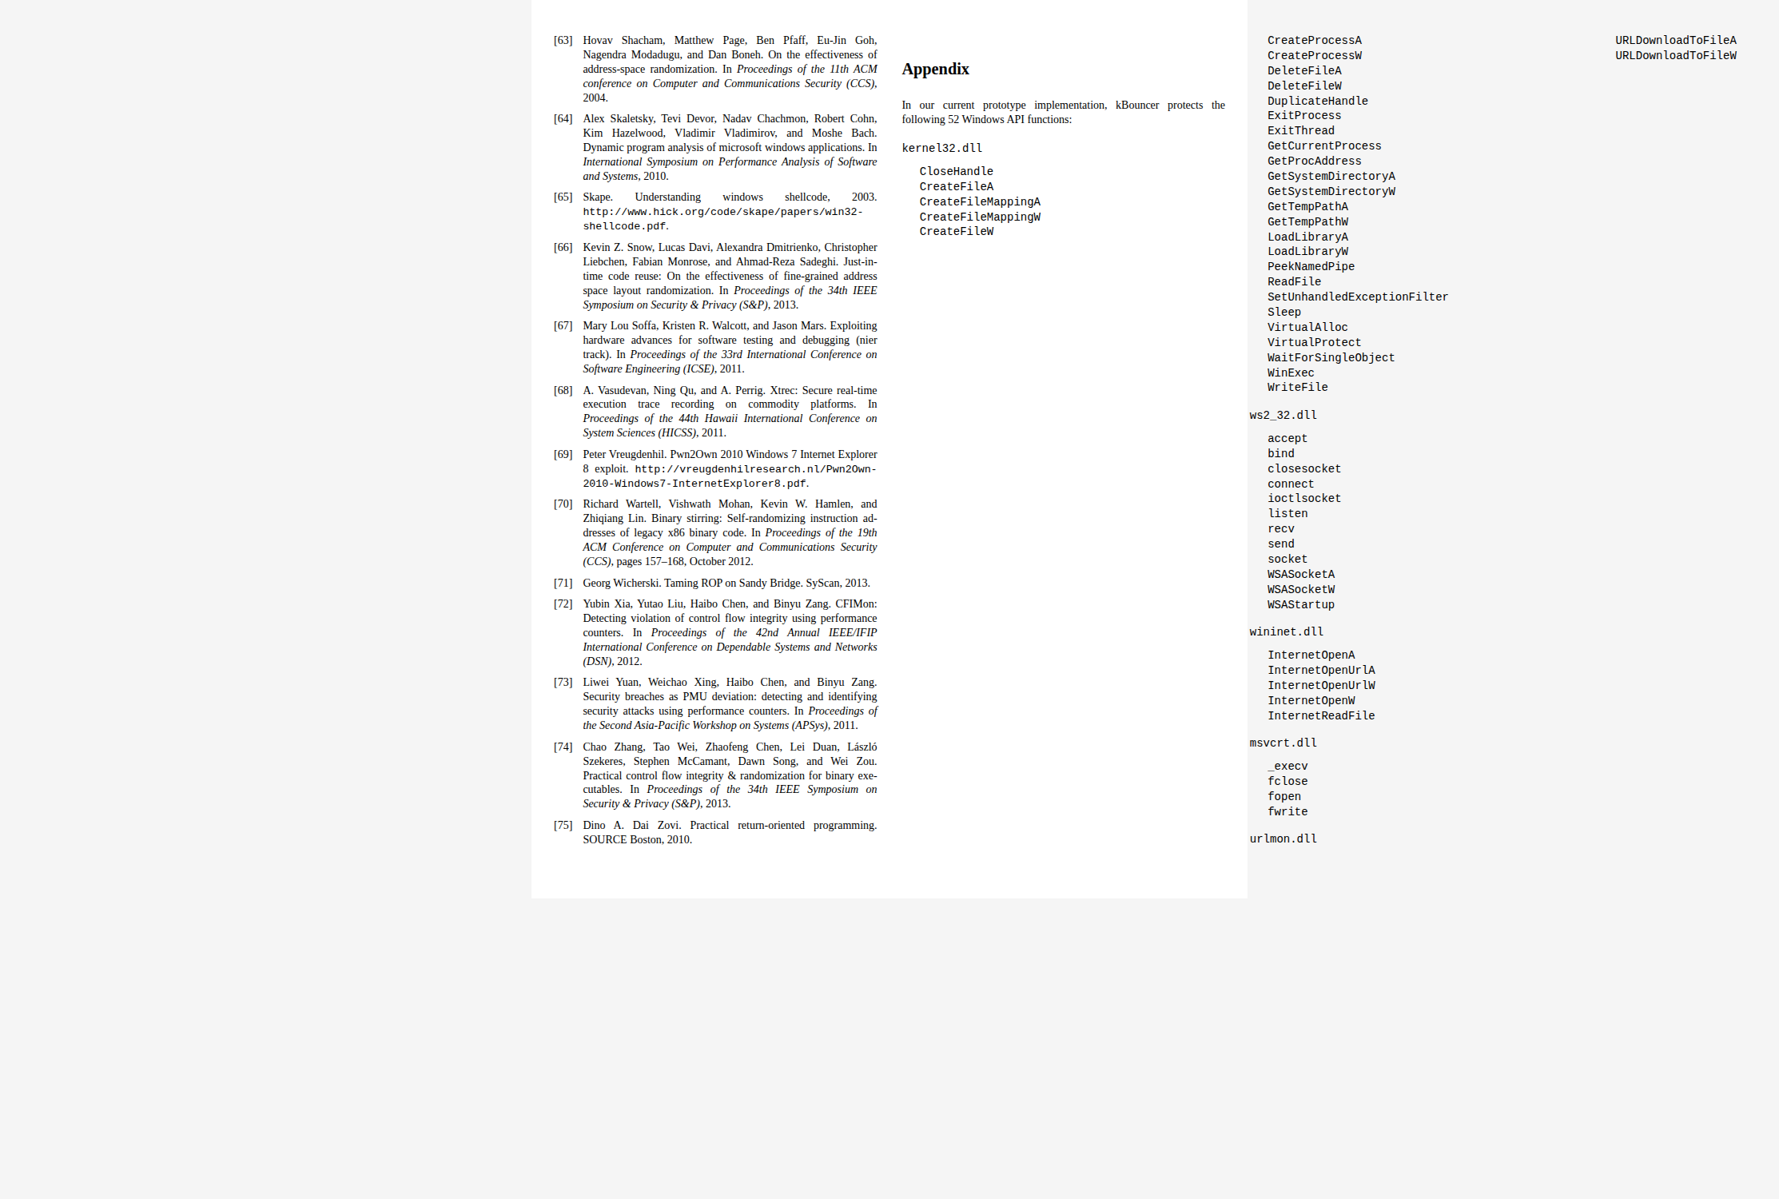[63] Hovav Shacham, Matthew Page, Ben Pfaff, Eu-Jin Goh, Nagendra Modadugu, and Dan Boneh. On the effectiveness of address-space randomization. In Proceedings of the 11th ACM conference on Computer and Communications Security (CCS), 2004.
[64] Alex Skaletsky, Tevi Devor, Nadav Chachmon, Robert Cohn, Kim Hazelwood, Vladimir Vladimirov, and Moshe Bach. Dynamic program analysis of microsoft windows applications. In International Symposium on Performance Analysis of Software and Systems, 2010.
[65] Skape. Understanding windows shellcode, 2003. http://www.hick.org/code/skape/papers/win32-shellcode.pdf.
[66] Kevin Z. Snow, Lucas Davi, Alexandra Dmitrienko, Christopher Liebchen, Fabian Monrose, and Ahmad-Reza Sadeghi. Just-in-time code reuse: On the effectiveness of fine-grained address space layout randomization. In Proceedings of the 34th IEEE Symposium on Security & Privacy (S&P), 2013.
[67] Mary Lou Soffa, Kristen R. Walcott, and Jason Mars. Exploiting hardware advances for software testing and debugging (nier track). In Proceedings of the 33rd International Conference on Software Engineering (ICSE), 2011.
[68] A. Vasudevan, Ning Qu, and A. Perrig. Xtrec: Secure real-time execution trace recording on commodity platforms. In Proceedings of the 44th Hawaii International Conference on System Sciences (HICSS), 2011.
[69] Peter Vreugdenhil. Pwn2Own 2010 Windows 7 Internet Explorer 8 exploit. http://vreugdenhilresearch.nl/Pwn2Own-2010-Windows7-InternetExplorer8.pdf.
[70] Richard Wartell, Vishwath Mohan, Kevin W. Hamlen, and Zhiqiang Lin. Binary stirring: Self-randomizing instruction addresses of legacy x86 binary code. In Proceedings of the 19th ACM Conference on Computer and Communications Security (CCS), pages 157–168, October 2012.
[71] Georg Wicherski. Taming ROP on Sandy Bridge. SyScan, 2013.
[72] Yubin Xia, Yutao Liu, Haibo Chen, and Binyu Zang. CFIMon: Detecting violation of control flow integrity using performance counters. In Proceedings of the 42nd Annual IEEE/IFIP International Conference on Dependable Systems and Networks (DSN), 2012.
[73] Liwei Yuan, Weichao Xing, Haibo Chen, and Binyu Zang. Security breaches as PMU deviation: detecting and identifying security attacks using performance counters. In Proceedings of the Second Asia-Pacific Workshop on Systems (APSys), 2011.
[74] Chao Zhang, Tao Wei, Zhaofeng Chen, Lei Duan, László Szekeres, Stephen McCamant, Dawn Song, and Wei Zou. Practical control flow integrity & randomization for binary executables. In Proceedings of the 34th IEEE Symposium on Security & Privacy (S&P), 2013.
[75] Dino A. Dai Zovi. Practical return-oriented programming. SOURCE Boston, 2010.
Appendix
In our current prototype implementation, kBouncer protects the following 52 Windows API functions:
kernel32.dll
CloseHandle
CreateFileA
CreateFileMappingA
CreateFileMappingW
CreateFileW
CreateProcessA
CreateProcessW
DeleteFileA
DeleteFileW
DuplicateHandle
ExitProcess
ExitThread
GetCurrentProcess
GetProcAddress
GetSystemDirectoryA
GetSystemDirectoryW
GetTempPathA
GetTempPathW
LoadLibraryA
LoadLibraryW
PeekNamedPipe
ReadFile
SetUnhandledExceptionFilter
Sleep
VirtualAlloc
VirtualProtect
WaitForSingleObject
WinExec
WriteFile
ws2_32.dll
accept
bind
closesocket
connect
ioctlsocket
listen
recv
send
socket
WSASocketA
WSASocketW
WSAStartup
wininet.dll
InternetOpenA
InternetOpenUrlA
InternetOpenUrlW
InternetOpenW
InternetReadFile
msvcrt.dll
_execv
fclose
fopen
fwrite
urlmon.dll
URLDownloadToFileA
URLDownloadToFileW